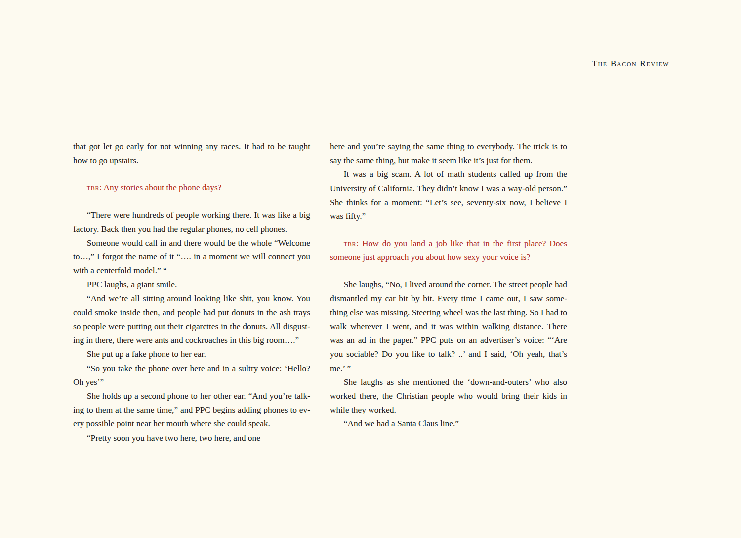The Bacon Review
that got let go early for not winning any races. It had to be taught how to go upstairs.
tbr: Any stories about the phone days?
“There were hundreds of people working there. It was like a big factory. Back then you had the regular phones, no cell phones.
Someone would call in and there would be the whole “Welcome to…,” I forgot the name of it “…. in a moment we will connect you with a centerfold model.” “
PPC laughs, a giant smile.
“And we’re all sitting around looking like shit, you know. You could smoke inside then, and people had put donuts in the ash trays so people were putting out their cigarettes in the donuts. All disgusting in there, there were ants and cockroaches in this big room….”
She put up a fake phone to her ear.
“So you take the phone over here and in a sultry voice: ‘Hello? Oh yes’”
She holds up a second phone to her other ear. “And you’re talking to them at the same time,” and PPC begins adding phones to every possible point near her mouth where she could speak.
“Pretty soon you have two here, two here, and one
here and you’re saying the same thing to everybody. The trick is to say the same thing, but make it seem like it’s just for them.
It was a big scam. A lot of math students called up from the University of California. They didn’t know I was a way-old person.” She thinks for a moment: “Let’s see, seventy-six now, I believe I was fifty.”
tbr: How do you land a job like that in the first place? Does someone just approach you about how sexy your voice is?
She laughs, “No, I lived around the corner. The street people had dismantled my car bit by bit. Every time I came out, I saw something else was missing. Steering wheel was the last thing. So I had to walk wherever I went, and it was within walking distance. There was an ad in the paper.” PPC puts on an advertiser’s voice: “‘Are you sociable? Do you like to talk? ..’ and I said, ‘Oh yeah, that’s me.’ ”
She laughs as she mentioned the ‘down-and-outers’ who also worked there, the Christian people who would bring their kids in while they worked.
“And we had a Santa Claus line.”